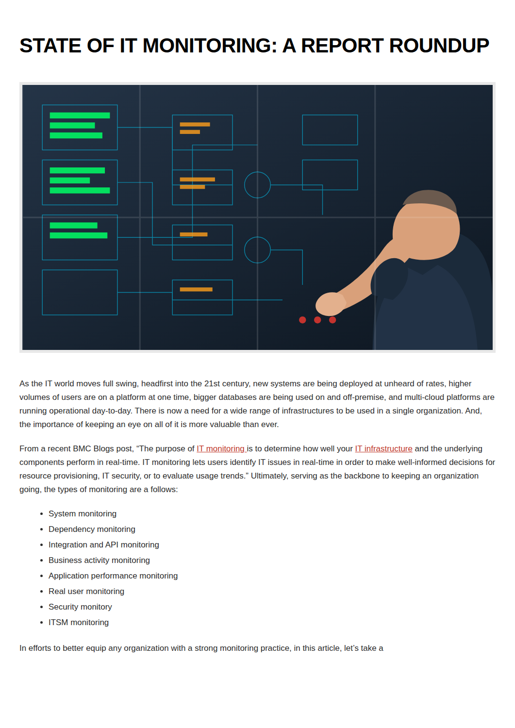State of IT Monitoring: A Report Roundup
As the IT world moves full swing, headfirst into the 21st century, new systems are being deployed at unheard of rates, higher volumes of users are on a platform at one time, bigger databases are being used on and off-premise, and multi-cloud platforms are running operational day-to-day. There is now a need for a wide range of infrastructures to be used in a single organization. And, the importance of keeping an eye on all of it is more valuable than ever.
From a recent BMC Blogs post, “The purpose of IT monitoring is to determine how well your IT infrastructure and the underlying components perform in real-time. IT monitoring lets users identify IT issues in real-time in order to make well-informed decisions for resource provisioning, IT security, or to evaluate usage trends.” Ultimately, serving as the backbone to keeping an organization going, the types of monitoring are a follows:
System monitoring
Dependency monitoring
Integration and API monitoring
Business activity monitoring
Application performance monitoring
Real user monitoring
Security monitory
ITSM monitoring
In efforts to better equip any organization with a strong monitoring practice, in this article, let’s take a